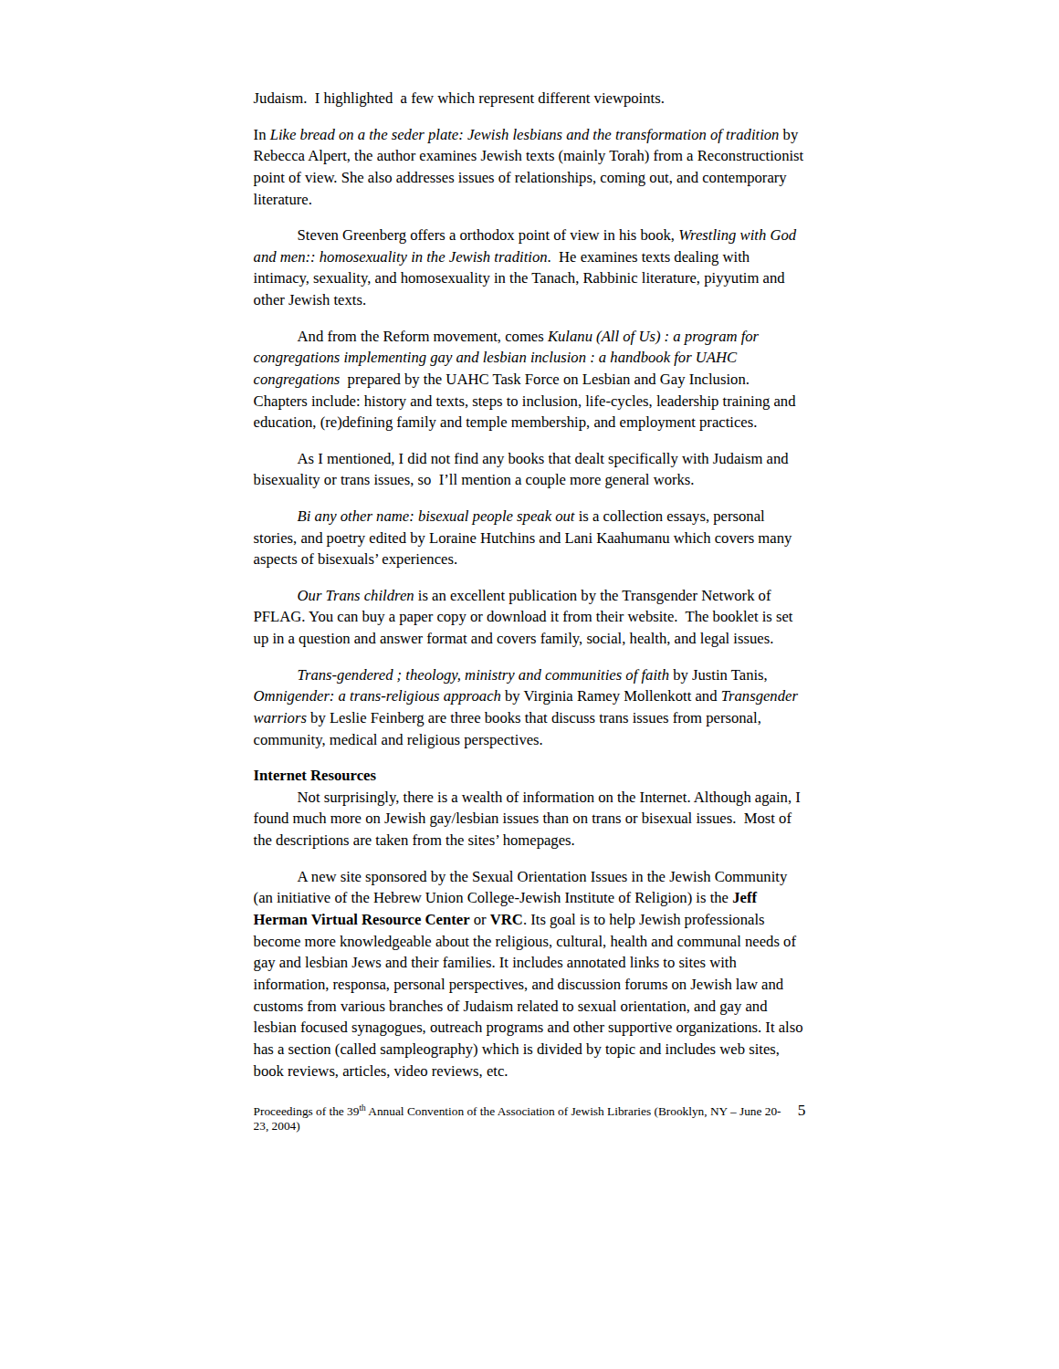Judaism. I highlighted a few which represent different viewpoints.
In Like bread on a the seder plate: Jewish lesbians and the transformation of tradition by Rebecca Alpert, the author examines Jewish texts (mainly Torah) from a Reconstructionist point of view. She also addresses issues of relationships, coming out, and contemporary literature.
Steven Greenberg offers a orthodox point of view in his book, Wrestling with God and men:: homosexuality in the Jewish tradition. He examines texts dealing with intimacy, sexuality, and homosexuality in the Tanach, Rabbinic literature, piyyutim and other Jewish texts.
And from the Reform movement, comes Kulanu (All of Us) : a program for congregations implementing gay and lesbian inclusion : a handbook for UAHC congregations prepared by the UAHC Task Force on Lesbian and Gay Inclusion. Chapters include: history and texts, steps to inclusion, life-cycles, leadership training and education, (re)defining family and temple membership, and employment practices.
As I mentioned, I did not find any books that dealt specifically with Judaism and bisexuality or trans issues, so I’ll mention a couple more general works.
Bi any other name: bisexual people speak out is a collection essays, personal stories, and poetry edited by Loraine Hutchins and Lani Kaahumanu which covers many aspects of bisexuals’ experiences.
Our Trans children is an excellent publication by the Transgender Network of PFLAG. You can buy a paper copy or download it from their website. The booklet is set up in a question and answer format and covers family, social, health, and legal issues.
Trans-gendered ; theology, ministry and communities of faith by Justin Tanis, Omnigender: a trans-religious approach by Virginia Ramey Mollenkott and Transgender warriors by Leslie Feinberg are three books that discuss trans issues from personal, community, medical and religious perspectives.
Internet Resources
Not surprisingly, there is a wealth of information on the Internet. Although again, I found much more on Jewish gay/lesbian issues than on trans or bisexual issues. Most of the descriptions are taken from the sites’ homepages.
A new site sponsored by the Sexual Orientation Issues in the Jewish Community (an initiative of the Hebrew Union College-Jewish Institute of Religion) is the Jeff Herman Virtual Resource Center or VRC. Its goal is to help Jewish professionals become more knowledgeable about the religious, cultural, health and communal needs of gay and lesbian Jews and their families. It includes annotated links to sites with information, responsa, personal perspectives, and discussion forums on Jewish law and customs from various branches of Judaism related to sexual orientation, and gay and lesbian focused synagogues, outreach programs and other supportive organizations. It also has a section (called sampleography) which is divided by topic and includes web sites, book reviews, articles, video reviews, etc.
Proceedings of the 39th Annual Convention of the Association of Jewish Libraries (Brooklyn, NY – June 20-23, 2004) 5